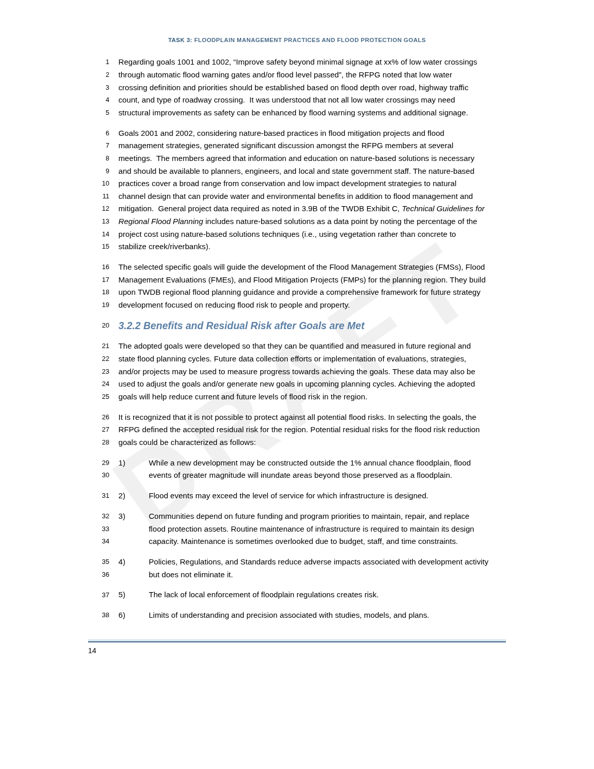Task 3: Floodplain Management Practices and Flood Protection Goals
1
Regarding goals 1001 and 1002, “Improve safety beyond minimal signage at xx% of low water crossings
2
through automatic flood warning gates and/or flood level passed”, the RFPG noted that low water
3
crossing definition and priorities should be established based on flood depth over road, highway traffic
4
count, and type of roadway crossing. It was understood that not all low water crossings may need
5
structural improvements as safety can be enhanced by flood warning systems and additional signage.
6
Goals 2001 and 2002, considering nature-based practices in flood mitigation projects and flood
7
management strategies, generated significant discussion amongst the RFPG members at several
8
meetings. The members agreed that information and education on nature-based solutions is necessary
9
and should be available to planners, engineers, and local and state government staff. The nature-based
10
practices cover a broad range from conservation and low impact development strategies to natural
11
channel design that can provide water and environmental benefits in addition to flood management and
12
mitigation. General project data required as noted in 3.9B of the TWDB Exhibit C, Technical Guidelines for
13
Regional Flood Planning includes nature-based solutions as a data point by noting the percentage of the
14
project cost using nature-based solutions techniques (i.e., using vegetation rather than concrete to
15
stabilize creek/riverbanks).
16
The selected specific goals will guide the development of the Flood Management Strategies (FMSs), Flood
17
Management Evaluations (FMEs), and Flood Mitigation Projects (FMPs) for the planning region. They build
18
upon TWDB regional flood planning guidance and provide a comprehensive framework for future strategy
19
development focused on reducing flood risk to people and property.
20
3.2.2 Benefits and Residual Risk after Goals are Met
21
The adopted goals were developed so that they can be quantified and measured in future regional and
22
state flood planning cycles. Future data collection efforts or implementation of evaluations, strategies,
23
and/or projects may be used to measure progress towards achieving the goals. These data may also be
24
used to adjust the goals and/or generate new goals in upcoming planning cycles. Achieving the adopted
25
goals will help reduce current and future levels of flood risk in the region.
26
It is recognized that it is not possible to protect against all potential flood risks. In selecting the goals, the
27
RFPG defined the accepted residual risk for the region. Potential residual risks for the flood risk reduction
28
goals could be characterized as follows:
29
1)
While a new development may be constructed outside the 1% annual chance floodplain, flood
30
events of greater magnitude will inundate areas beyond those preserved as a floodplain.
31
2)
Flood events may exceed the level of service for which infrastructure is designed.
32
3)
Communities depend on future funding and program priorities to maintain, repair, and replace
33
flood protection assets. Routine maintenance of infrastructure is required to maintain its design
34
capacity. Maintenance is sometimes overlooked due to budget, staff, and time constraints.
35
4)
Policies, Regulations, and Standards reduce adverse impacts associated with development activity
36
but does not eliminate it.
37
5)
The lack of local enforcement of floodplain regulations creates risk.
38
6)
Limits of understanding and precision associated with studies, models, and plans.
14